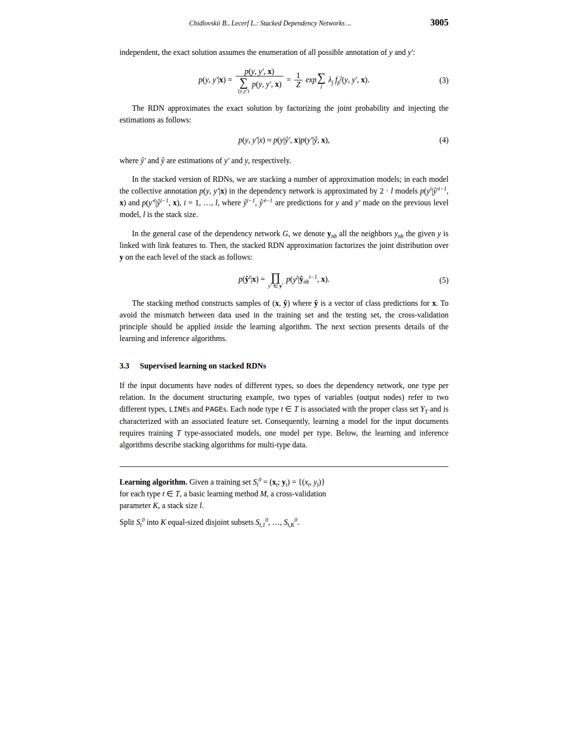Chidlovskii B., Lecerf L.: Stacked Dependency Networks ... 3005
independent, the exact solution assumes the enumeration of all possible annotation of y and y′:
p(y, y′|x) = p(y, y′, x)∑(y,y′) p(y, y′, x) = 1 Z exp∑j λj fpj(y, y′, x).
(3)
The RDN approximates the exact solution by factorizing the joint probability and injecting the estimations as follows:
p(y, y′|x) ≈ p(y|ŷ′, x)p(y′|ŷ, x),
(4)
where ŷ′ and ŷ are estimations of y′ and y, respectively.
In the stacked version of RDNs, we are stacking a number of approximation models; in each model the collective annotation p(y, y′|x) in the dependency network is approximated by 2 · l models p(yi|ŷ′i−1, x) and p(y′i|ŷi−1, x), i = 1, …, l, where ŷi−1, ŷ′i−1 are predictions for y and y′ made on the previous level model, l is the stack size.
In the general case of the dependency network G, we denote ynb all the neighbors ynb the given y is linked with link features to. Then, the stacked RDN approximation factorizes the joint distribution over y on the each level of the stack as follows:
p(ŷi|x) = ∏yi ∈ yi p(yi|ŷnbi−1, x).
(5)
The stacking method constructs samples of (x, ŷ) where ŷ is a vector of class predictions for x. To avoid the mismatch between data used in the training set and the testing set, the cross-validation principle should be applied inside the learning algorithm. The next section presents details of the learning and inference algorithms.
3.3 Supervised learning on stacked RDNs
If the input documents have nodes of different types, so does the dependency network, one type per relation. In the document structuring example, two types of variables (output nodes) refer to two different types, LINEs and PAGEs. Each node type t ∈ T is associated with the proper class set YT and is characterized with an associated feature set. Consequently, learning a model for the input documents requires training T type-associated models, one model per type. Below, the learning and inference algorithms describe stacking algorithms for multi-type data.
Learning algorithm. Given a training set St0 = (xt; yt) = {(xt, yt)}
for each type t ∈ T, a basic learning method M, a cross-validation
parameter K, a stack size l.
Split St0 into K equal-sized disjoint subsets St,10, …, St,K0.